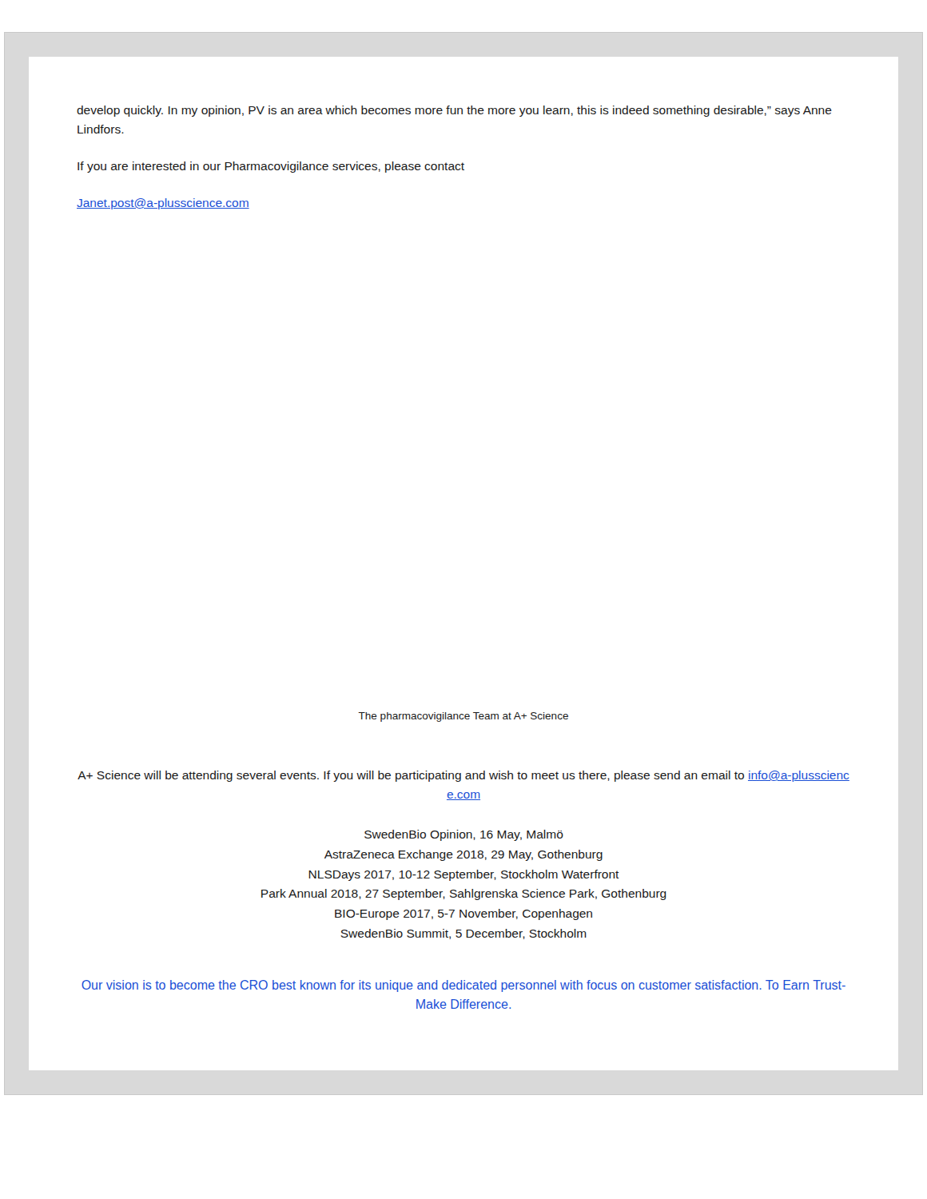develop quickly. In my opinion, PV is an area which becomes more fun the more you learn, this is indeed something desirable,” says Anne Lindfors.
If you are interested in our Pharmacovigilance services, please contact
Janet.post@a-plusscience.com
The pharmacovigilance Team at A+ Science
A+ Science will be attending several events. If you will be participating and wish to meet us there, please send an email to info@a-plusscience.com
SwedenBio Opinion, 16 May, Malmö
AstraZeneca Exchange 2018, 29 May, Gothenburg
NLSDays 2017, 10-12 September, Stockholm Waterfront
Park Annual 2018, 27 September, Sahlgrenska Science Park, Gothenburg
BIO-Europe 2017, 5-7 November, Copenhagen
SwedenBio Summit, 5 December, Stockholm
Our vision is to become the CRO best known for its unique and dedicated personnel with focus on customer satisfaction. To Earn Trust- Make Difference.